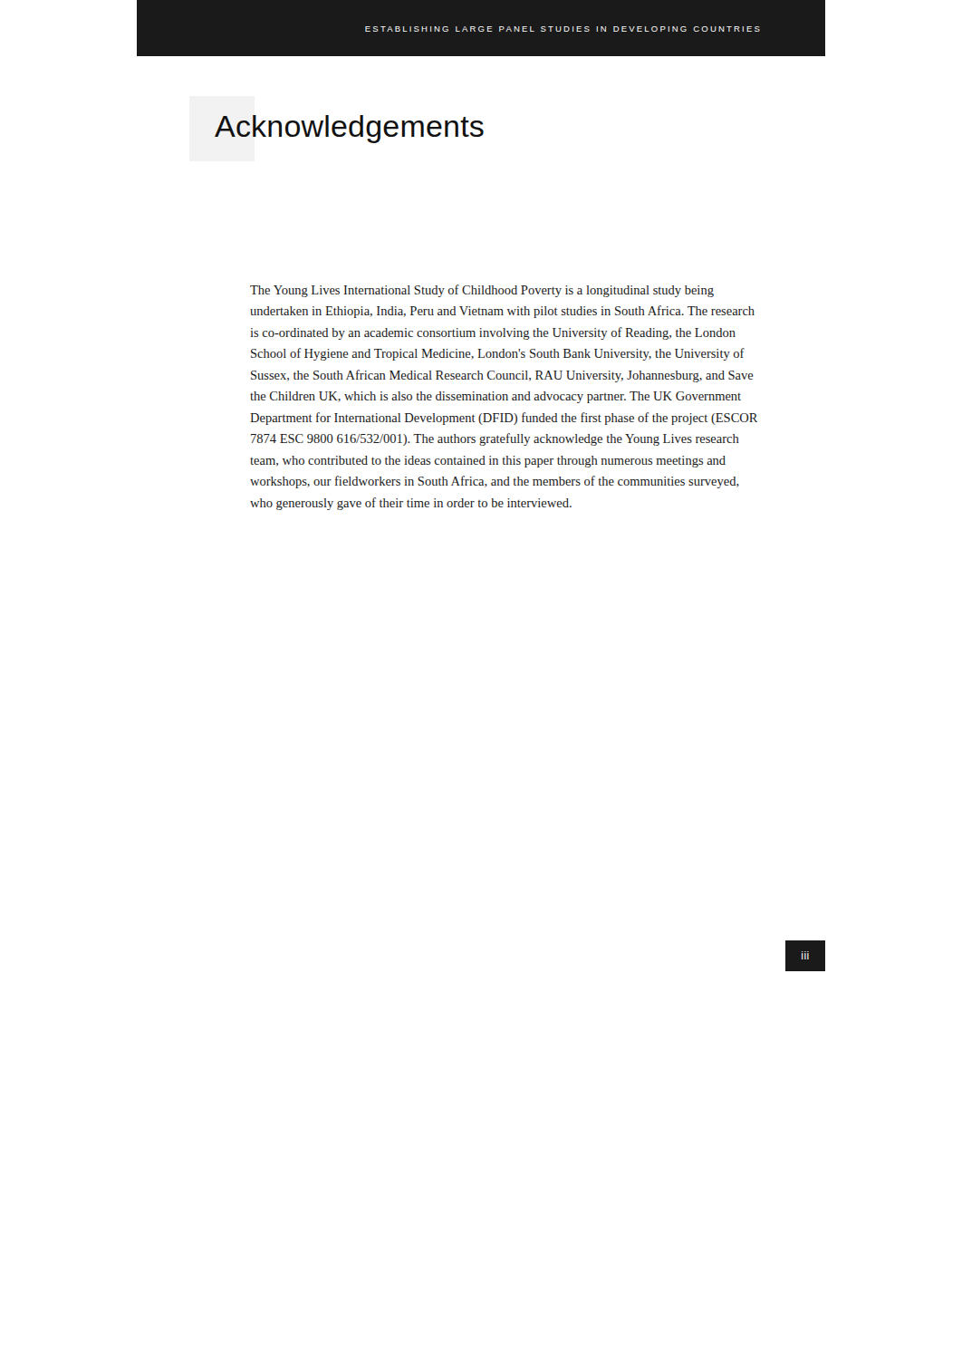Establishing Large Panel Studies in Developing Countries
Acknowledgements
The Young Lives International Study of Childhood Poverty is a longitudinal study being undertaken in Ethiopia, India, Peru and Vietnam with pilot studies in South Africa. The research is co-ordinated by an academic consortium involving the University of Reading, the London School of Hygiene and Tropical Medicine, London's South Bank University, the University of Sussex, the South African Medical Research Council, RAU University, Johannesburg, and Save the Children UK, which is also the dissemination and advocacy partner. The UK Government Department for International Development (DFID) funded the first phase of the project (ESCOR 7874 ESC 9800 616/532/001). The authors gratefully acknowledge the Young Lives research team, who contributed to the ideas contained in this paper through numerous meetings and workshops, our fieldworkers in South Africa, and the members of the communities surveyed, who generously gave of their time in order to be interviewed.
iii